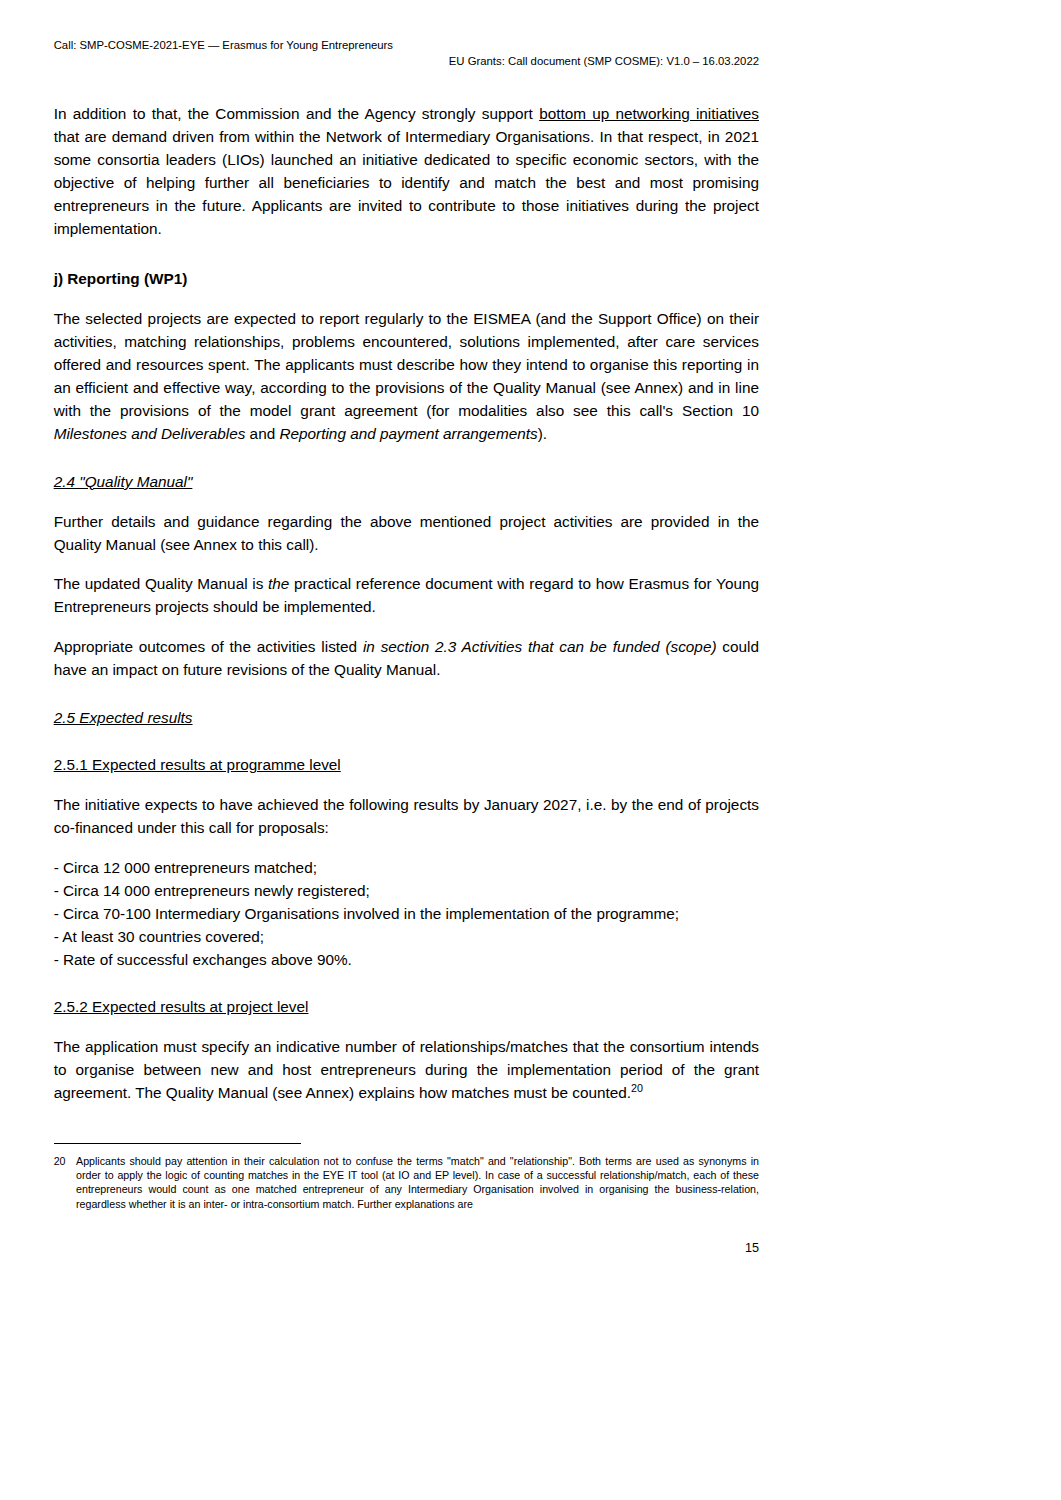Call: SMP-COSME-2021-EYE — Erasmus for Young Entrepreneurs
EU Grants: Call document (SMP COSME): V1.0 – 16.03.2022
In addition to that, the Commission and the Agency strongly support bottom up networking initiatives that are demand driven from within the Network of Intermediary Organisations. In that respect, in 2021 some consortia leaders (LIOs) launched an initiative dedicated to specific economic sectors, with the objective of helping further all beneficiaries to identify and match the best and most promising entrepreneurs in the future. Applicants are invited to contribute to those initiatives during the project implementation.
j) Reporting (WP1)
The selected projects are expected to report regularly to the EISMEA (and the Support Office) on their activities, matching relationships, problems encountered, solutions implemented, after care services offered and resources spent. The applicants must describe how they intend to organise this reporting in an efficient and effective way, according to the provisions of the Quality Manual (see Annex) and in line with the provisions of the model grant agreement (for modalities also see this call's Section 10 Milestones and Deliverables and Reporting and payment arrangements).
2.4 "Quality Manual"
Further details and guidance regarding the above mentioned project activities are provided in the Quality Manual (see Annex to this call).
The updated Quality Manual is the practical reference document with regard to how Erasmus for Young Entrepreneurs projects should be implemented.
Appropriate outcomes of the activities listed in section 2.3 Activities that can be funded (scope) could have an impact on future revisions of the Quality Manual.
2.5 Expected results
2.5.1 Expected results at programme level
The initiative expects to have achieved the following results by January 2027, i.e. by the end of projects co-financed under this call for proposals:
- Circa 12 000 entrepreneurs matched;
- Circa 14 000 entrepreneurs newly registered;
- Circa 70-100 Intermediary Organisations involved in the implementation of the programme;
- At least 30 countries covered;
- Rate of successful exchanges above 90%.
2.5.2 Expected results at project level
The application must specify an indicative number of relationships/matches that the consortium intends to organise between new and host entrepreneurs during the implementation period of the grant agreement. The Quality Manual (see Annex) explains how matches must be counted.20
20 Applicants should pay attention in their calculation not to confuse the terms "match" and "relationship". Both terms are used as synonyms in order to apply the logic of counting matches in the EYE IT tool (at IO and EP level). In case of a successful relationship/match, each of these entrepreneurs would count as one matched entrepreneur of any Intermediary Organisation involved in organising the business-relation, regardless whether it is an inter- or intra-consortium match. Further explanations are
15